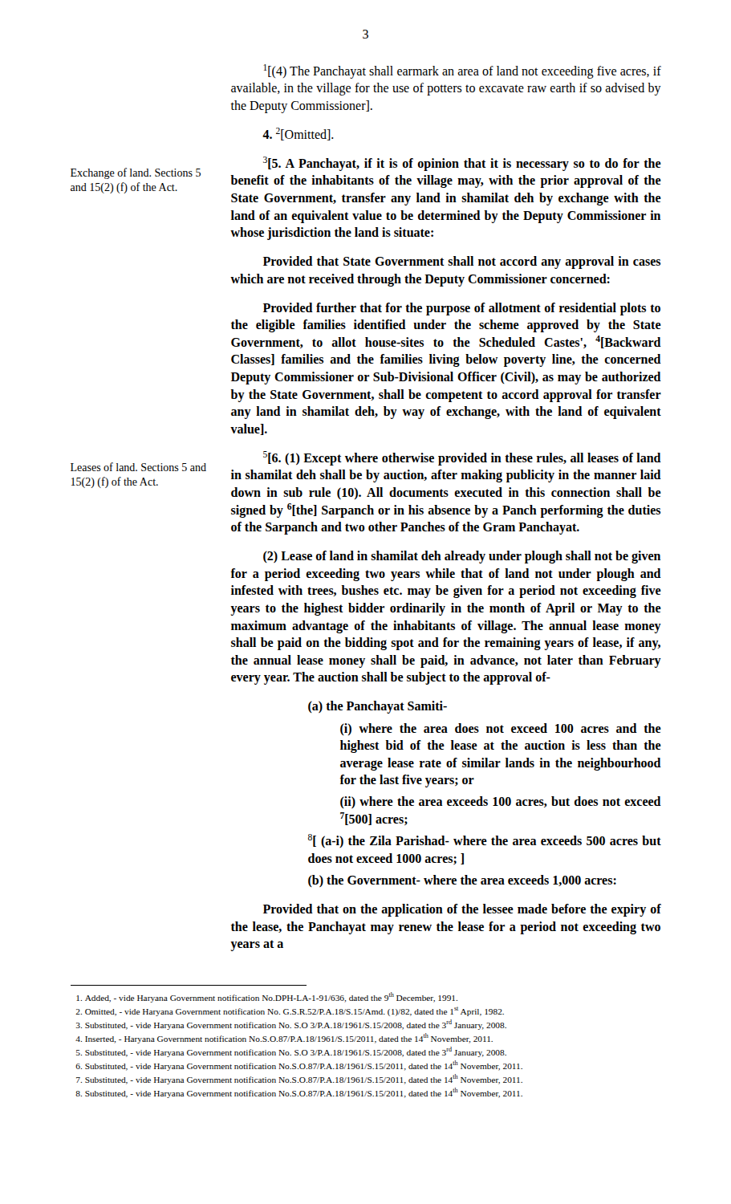3
1[(4) The Panchayat shall earmark an area of land not exceeding five acres, if available, in the village for the use of potters to excavate raw earth if so advised by the Deputy Commissioner].
4. 2[Omitted].
Exchange of land. Sections 5 and 15(2) (f) of the Act.
3[5. A Panchayat, if it is of opinion that it is necessary so to do for the benefit of the inhabitants of the village may, with the prior approval of the State Government, transfer any land in shamilat deh by exchange with the land of an equivalent value to be determined by the Deputy Commissioner in whose jurisdiction the land is situate:
Provided that State Government shall not accord any approval in cases which are not received through the Deputy Commissioner concerned:
Provided further that for the purpose of allotment of residential plots to the eligible families identified under the scheme approved by the State Government, to allot house-sites to the Scheduled Castes', 4[Backward Classes] families and the families living below poverty line, the concerned Deputy Commissioner or Sub-Divisional Officer (Civil), as may be authorized by the State Government, shall be competent to accord approval for transfer any land in shamilat deh, by way of exchange, with the land of equivalent value].
Leases of land. Sections 5 and 15(2) (f) of the Act.
5[6. (1) Except where otherwise provided in these rules, all leases of land in shamilat deh shall be by auction, after making publicity in the manner laid down in sub rule (10). All documents executed in this connection shall be signed by 6[the] Sarpanch or in his absence by a Panch performing the duties of the Sarpanch and two other Panches of the Gram Panchayat.
(2) Lease of land in shamilat deh already under plough shall not be given for a period exceeding two years while that of land not under plough and infested with trees, bushes etc. may be given for a period not exceeding five years to the highest bidder ordinarily in the month of April or May to the maximum advantage of the inhabitants of village. The annual lease money shall be paid on the bidding spot and for the remaining years of lease, if any, the annual lease money shall be paid, in advance, not later than February every year. The auction shall be subject to the approval of-
(a) the Panchayat Samiti-
(i) where the area does not exceed 100 acres and the highest bid of the lease at the auction is less than the average lease rate of similar lands in the neighbourhood for the last five years; or
(ii) where the area exceeds 100 acres, but does not exceed 7[500] acres;
8[ (a-i) the Zila Parishad- where the area exceeds 500 acres but does not exceed 1000 acres; ]
(b) the Government- where the area exceeds 1,000 acres:
Provided that on the application of the lessee made before the expiry of the lease, the Panchayat may renew the lease for a period not exceeding two years at a
Added, - vide Haryana Government notification No.DPH-LA-1-91/636, dated the 9th December, 1991.
Omitted, - vide Haryana Government notification No. G.S.R.52/P.A.18/S.15/Amd. (1)/82, dated the 1st April, 1982.
Substituted, - vide Haryana Government notification No. S.O 3/P.A.18/1961/S.15/2008, dated the 3rd January, 2008.
Inserted, - Haryana Government notification No.S.O.87/P.A.18/1961/S.15/2011, dated the 14th November, 2011.
Substituted, - vide Haryana Government notification No. S.O 3/P.A.18/1961/S.15/2008, dated the 3rd January, 2008.
Substituted, - vide Haryana Government notification No.S.O.87/P.A.18/1961/S.15/2011, dated the 14th November, 2011.
Substituted, - vide Haryana Government notification No.S.O.87/P.A.18/1961/S.15/2011, dated the 14th November, 2011.
Substituted, - vide Haryana Government notification No.S.O.87/P.A.18/1961/S.15/2011, dated the 14th November, 2011.